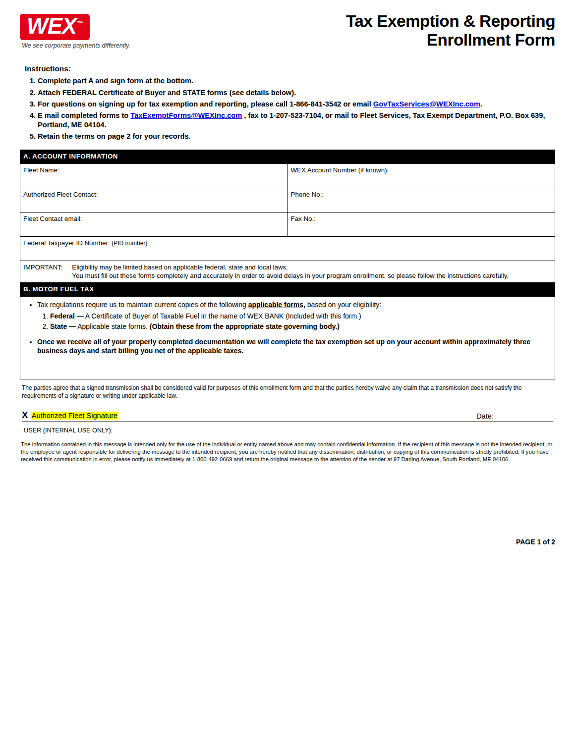WEX™
We see corporate payments differently.
Tax Exemption & Reporting
Enrollment Form
Instructions:
Complete part A and sign form at the bottom.
Attach FEDERAL Certificate of Buyer and STATE forms (see details below).
For questions on signing up for tax exemption and reporting, please call 1-866-841-3542 or email GovTaxServices@WEXInc.com.
E mail completed forms to TaxExemptForms@WEXInc.com , fax to 1-207-523-7104, or mail to Fleet Services, Tax Exempt Department, P.O. Box 639, Portland, ME 04104.
Retain the terms on page 2 for your records.
| A. ACCOUNT INFORMATION |
| Fleet Name: | WEX Account Number (if known): |
| Authorized Fleet Contact: | Phone No.: |
| Fleet Contact email: | Fax No.: |
| Federal Taxpayer ID Number: (PID number) |
| / IMPORTANT: / Eligibility may be limited based on applicable federal, state and local laws. You must fill out these forms completely and accurately in order to avoid delays in your program enrollment, so please follow the instructions carefully. / |
| B. MOTOR FUEL TAX |
Tax regulations require us to maintain current copies of the following applicable forms, based on your eligibility:
Federal — A Certificate of Buyer of Taxable Fuel in the name of WEX BANK (Included with this form.)
State — Applicable state forms. (Obtain these from the appropriate state governing body.)
Once we receive all of your properly completed documentation we will complete the tax exemption set up on your account within approximately three business days and start billing you net of the applicable taxes.
The parties agree that a signed transmission shall be considered valid for purposes of this enrollment form and that the parties hereby waive any claim that a transmission does not satisfy the requirements of a signature or writing under applicable law.
X Authorized Fleet Signature
Date:
USER (INTERNAL USE ONLY):
The information contained in this message is intended only for the use of the individual or entity named above and may contain confidential information. If the recipient of this message is not the intended recipient, or the employee or agent responsible for delivering the message to the intended recipient, you are hereby notified that any dissemination, distribution, or copying of this communication is strictly prohibited. If you have received this communication in error, please notify us immediately at 1-800-492-0669 and return the original message to the attention of the sender at 97 Darling Avenue, South Portland, ME 04106.
PAGE 1 of 2